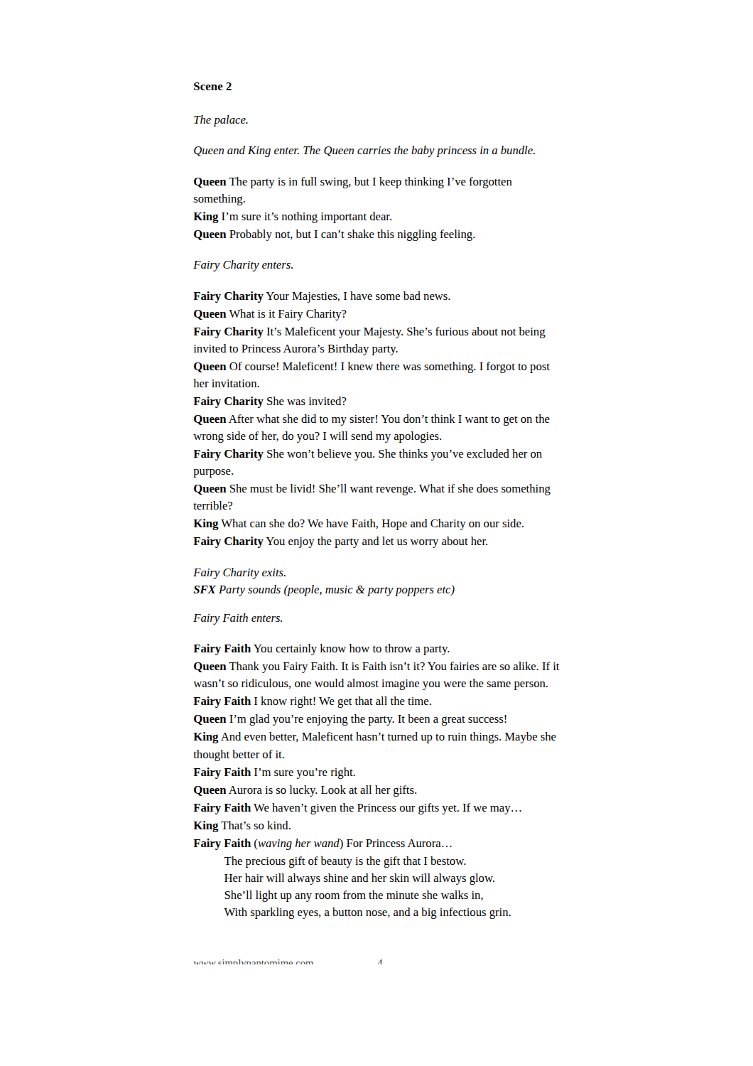Scene 2
The palace.
Queen and King enter. The Queen carries the baby princess in a bundle.
Queen The party is in full swing, but I keep thinking I’ve forgotten something.
King I’m sure it’s nothing important dear.
Queen Probably not, but I can’t shake this niggling feeling.
Fairy Charity enters.
Fairy Charity Your Majesties, I have some bad news.
Queen What is it Fairy Charity?
Fairy Charity It’s Maleficent your Majesty. She’s furious about not being invited to Princess Aurora’s Birthday party.
Queen Of course! Maleficent! I knew there was something. I forgot to post her invitation.
Fairy Charity She was invited?
Queen After what she did to my sister! You don’t think I want to get on the wrong side of her, do you? I will send my apologies.
Fairy Charity She won’t believe you. She thinks you’ve excluded her on purpose.
Queen She must be livid! She’ll want revenge. What if she does something terrible?
King What can she do? We have Faith, Hope and Charity on our side.
Fairy Charity You enjoy the party and let us worry about her.
Fairy Charity exits.
SFX Party sounds (people, music & party poppers etc)
Fairy Faith enters.
Fairy Faith You certainly know how to throw a party.
Queen Thank you Fairy Faith. It is Faith isn’t it? You fairies are so alike. If it wasn’t so ridiculous, one would almost imagine you were the same person.
Fairy Faith I know right! We get that all the time.
Queen I’m glad you’re enjoying the party. It been a great success!
King And even better, Maleficent hasn’t turned up to ruin things. Maybe she thought better of it.
Fairy Faith I’m sure you’re right.
Queen Aurora is so lucky. Look at all her gifts.
Fairy Faith We haven’t given the Princess our gifts yet. If we may…
King That’s so kind.
Fairy Faith (waving her wand) For Princess Aurora…
The precious gift of beauty is the gift that I bestow.
Her hair will always shine and her skin will always glow.
She’ll light up any room from the minute she walks in,
With sparkling eyes, a button nose, and a big infectious grin.
www.simplypantomime.com 4